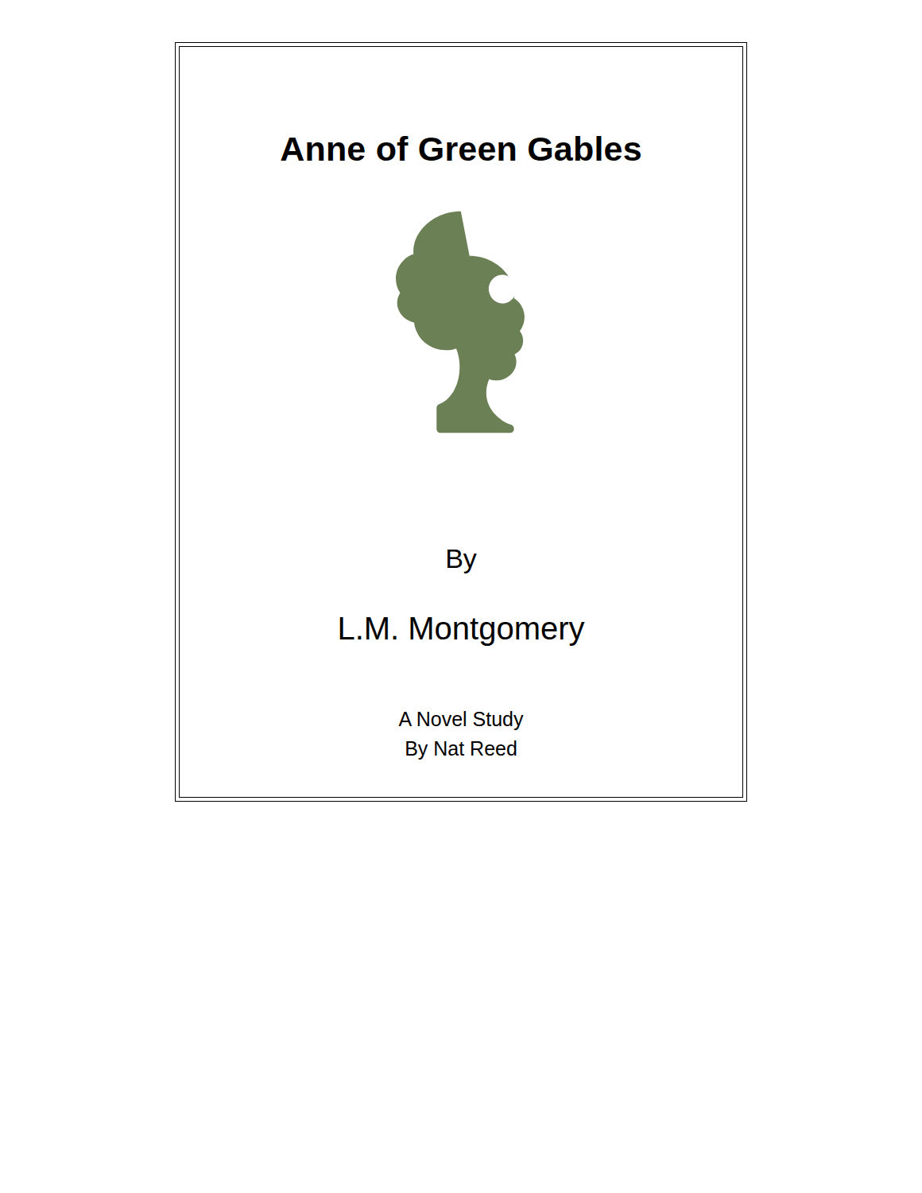Anne of Green Gables
Silhouette of a woman's head in profile
By
L.M. Montgomery
A Novel Study
By Nat Reed